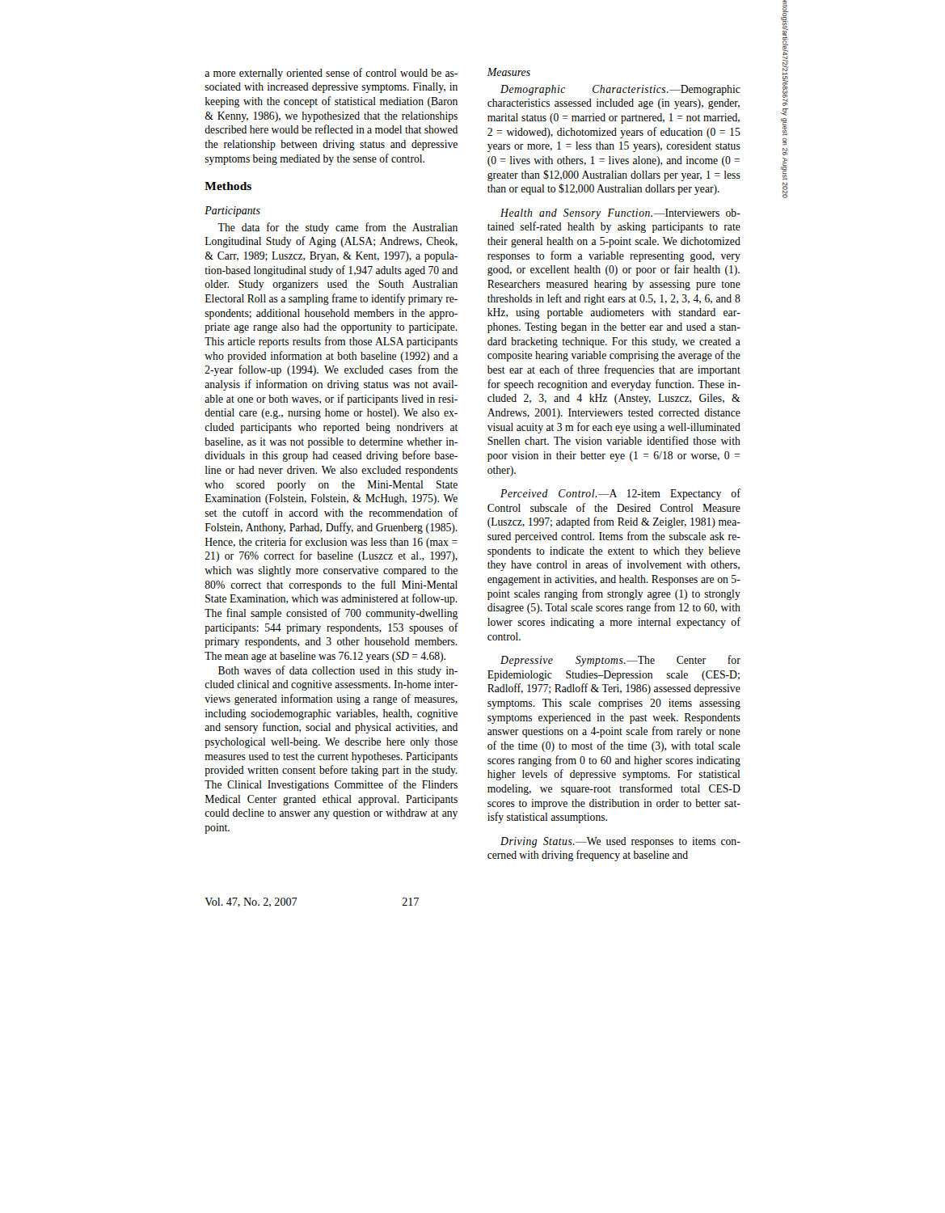Downloaded from https://academic.oup.com/gerontologist/article/47/2/215/683676 by guest on 26 August 2020
a more externally oriented sense of control would be associated with increased depressive symptoms. Finally, in keeping with the concept of statistical mediation (Baron & Kenny, 1986), we hypothesized that the relationships described here would be reflected in a model that showed the relationship between driving status and depressive symptoms being mediated by the sense of control.
Methods
Participants
The data for the study came from the Australian Longitudinal Study of Aging (ALSA; Andrews, Cheok, & Carr, 1989; Luszcz, Bryan, & Kent, 1997), a population-based longitudinal study of 1,947 adults aged 70 and older. Study organizers used the South Australian Electoral Roll as a sampling frame to identify primary respondents; additional household members in the appropriate age range also had the opportunity to participate. This article reports results from those ALSA participants who provided information at both baseline (1992) and a 2-year follow-up (1994). We excluded cases from the analysis if information on driving status was not available at one or both waves, or if participants lived in residential care (e.g., nursing home or hostel). We also excluded participants who reported being nondrivers at baseline, as it was not possible to determine whether individuals in this group had ceased driving before baseline or had never driven. We also excluded respondents who scored poorly on the Mini-Mental State Examination (Folstein, Folstein, & McHugh, 1975). We set the cutoff in accord with the recommendation of Folstein, Anthony, Parhad, Duffy, and Gruenberg (1985). Hence, the criteria for exclusion was less than 16 (max = 21) or 76% correct for baseline (Luszcz et al., 1997), which was slightly more conservative compared to the 80% correct that corresponds to the full Mini-Mental State Examination, which was administered at follow-up. The final sample consisted of 700 community-dwelling participants: 544 primary respondents, 153 spouses of primary respondents, and 3 other household members. The mean age at baseline was 76.12 years (SD = 4.68).
Both waves of data collection used in this study included clinical and cognitive assessments. In-home interviews generated information using a range of measures, including sociodemographic variables, health, cognitive and sensory function, social and physical activities, and psychological well-being. We describe here only those measures used to test the current hypotheses. Participants provided written consent before taking part in the study. The Clinical Investigations Committee of the Flinders Medical Center granted ethical approval. Participants could decline to answer any question or withdraw at any point.
Measures
Demographic Characteristics.—Demographic characteristics assessed included age (in years), gender, marital status (0 = married or partnered, 1 = not married, 2 = widowed), dichotomized years of education (0 = 15 years or more, 1 = less than 15 years), coresident status (0 = lives with others, 1 = lives alone), and income (0 = greater than $12,000 Australian dollars per year, 1 = less than or equal to $12,000 Australian dollars per year).
Health and Sensory Function.—Interviewers obtained self-rated health by asking participants to rate their general health on a 5-point scale. We dichotomized responses to form a variable representing good, very good, or excellent health (0) or poor or fair health (1). Researchers measured hearing by assessing pure tone thresholds in left and right ears at 0.5, 1, 2, 3, 4, 6, and 8 kHz, using portable audiometers with standard earphones. Testing began in the better ear and used a standard bracketing technique. For this study, we created a composite hearing variable comprising the average of the best ear at each of three frequencies that are important for speech recognition and everyday function. These included 2, 3, and 4 kHz (Anstey, Luszcz, Giles, & Andrews, 2001). Interviewers tested corrected distance visual acuity at 3 m for each eye using a well-illuminated Snellen chart. The vision variable identified those with poor vision in their better eye (1 = 6/18 or worse, 0 = other).
Perceived Control.—A 12-item Expectancy of Control subscale of the Desired Control Measure (Luszcz, 1997; adapted from Reid & Zeigler, 1981) measured perceived control. Items from the subscale ask respondents to indicate the extent to which they believe they have control in areas of involvement with others, engagement in activities, and health. Responses are on 5-point scales ranging from strongly agree (1) to strongly disagree (5). Total scale scores range from 12 to 60, with lower scores indicating a more internal expectancy of control.
Depressive Symptoms.—The Center for Epidemiologic Studies–Depression scale (CES-D; Radloff, 1977; Radloff & Teri, 1986) assessed depressive symptoms. This scale comprises 20 items assessing symptoms experienced in the past week. Respondents answer questions on a 4-point scale from rarely or none of the time (0) to most of the time (3), with total scale scores ranging from 0 to 60 and higher scores indicating higher levels of depressive symptoms. For statistical modeling, we square-root transformed total CES-D scores to improve the distribution in order to better satisfy statistical assumptions.
Driving Status.—We used responses to items concerned with driving frequency at baseline and
Vol. 47, No. 2, 2007 217